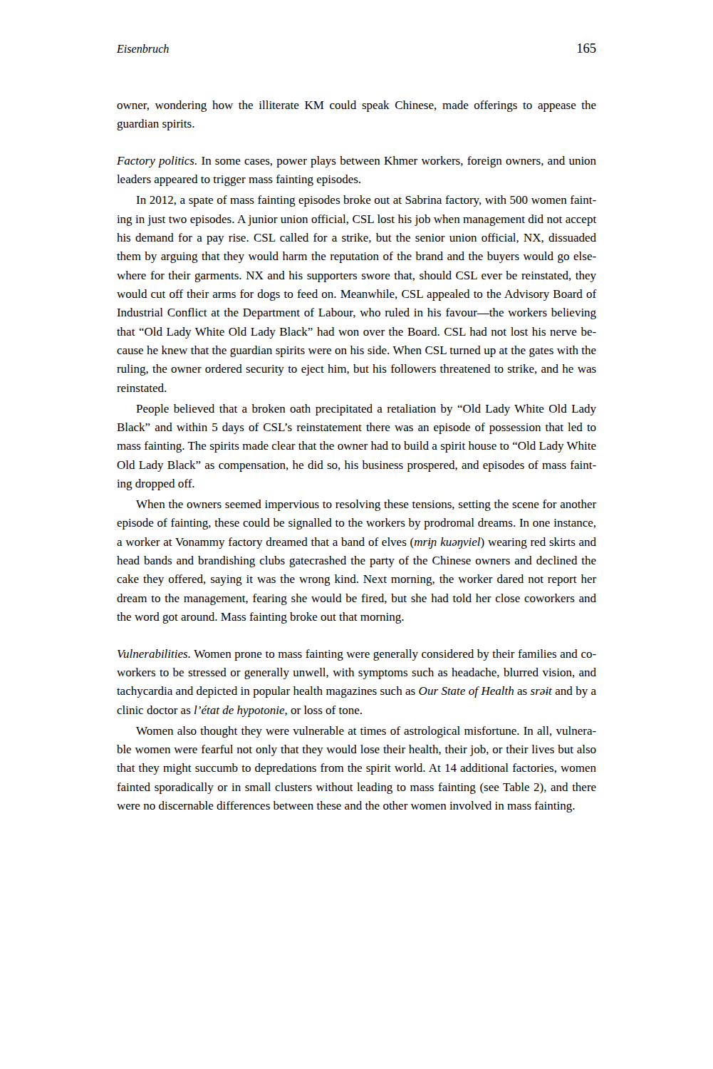Eisenbruch 165
owner, wondering how the illiterate KM could speak Chinese, made offerings to appease the guardian spirits.
Factory politics. In some cases, power plays between Khmer workers, foreign owners, and union leaders appeared to trigger mass fainting episodes.
In 2012, a spate of mass fainting episodes broke out at Sabrina factory, with 500 women fainting in just two episodes. A junior union official, CSL lost his job when management did not accept his demand for a pay rise. CSL called for a strike, but the senior union official, NX, dissuaded them by arguing that they would harm the reputation of the brand and the buyers would go elsewhere for their garments. NX and his supporters swore that, should CSL ever be reinstated, they would cut off their arms for dogs to feed on. Meanwhile, CSL appealed to the Advisory Board of Industrial Conflict at the Department of Labour, who ruled in his favour—the workers believing that “Old Lady White Old Lady Black” had won over the Board. CSL had not lost his nerve because he knew that the guardian spirits were on his side. When CSL turned up at the gates with the ruling, the owner ordered security to eject him, but his followers threatened to strike, and he was reinstated.
People believed that a broken oath precipitated a retaliation by “Old Lady White Old Lady Black” and within 5 days of CSL’s reinstatement there was an episode of possession that led to mass fainting. The spirits made clear that the owner had to build a spirit house to “Old Lady White Old Lady Black” as compensation, he did so, his business prospered, and episodes of mass fainting dropped off.
When the owners seemed impervious to resolving these tensions, setting the scene for another episode of fainting, these could be signalled to the workers by prodromal dreams. In one instance, a worker at Vonammy factory dreamed that a band of elves (mrɨɲ kuəŋviel) wearing red skirts and head bands and brandishing clubs gatecrashed the party of the Chinese owners and declined the cake they offered, saying it was the wrong kind. Next morning, the worker dared not report her dream to the management, fearing she would be fired, but she had told her close coworkers and the word got around. Mass fainting broke out that morning.
Vulnerabilities. Women prone to mass fainting were generally considered by their families and coworkers to be stressed or generally unwell, with symptoms such as headache, blurred vision, and tachycardia and depicted in popular health magazines such as Our State of Health as srəɨt and by a clinic doctor as l’état de hypotonie, or loss of tone.
Women also thought they were vulnerable at times of astrological misfortune. In all, vulnerable women were fearful not only that they would lose their health, their job, or their lives but also that they might succumb to depredations from the spirit world. At 14 additional factories, women fainted sporadically or in small clusters without leading to mass fainting (see Table 2), and there were no discernable differences between these and the other women involved in mass fainting.